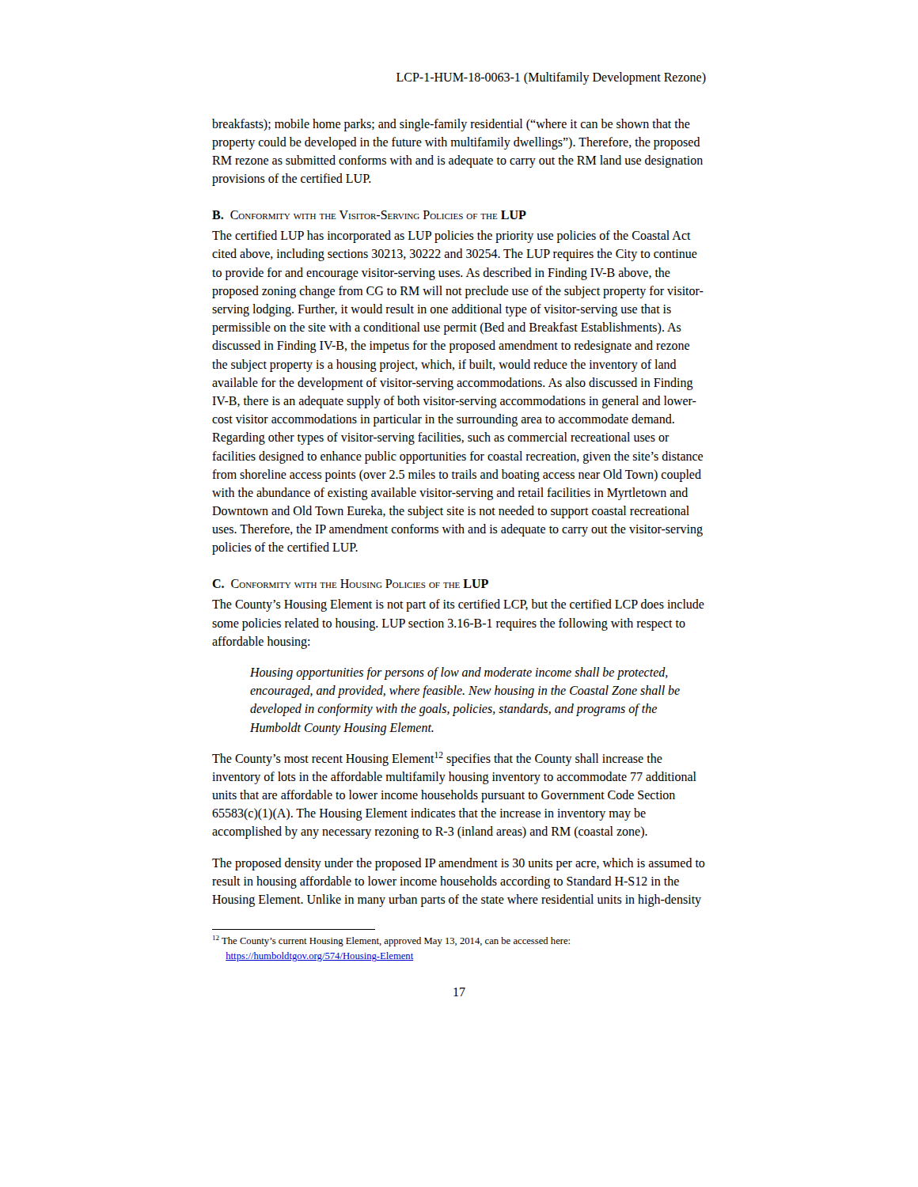LCP-1-HUM-18-0063-1 (Multifamily Development Rezone)
breakfasts); mobile home parks; and single-family residential (“where it can be shown that the property could be developed in the future with multifamily dwellings”). Therefore, the proposed RM rezone as submitted conforms with and is adequate to carry out the RM land use designation provisions of the certified LUP.
B. Conformity with the Visitor-Serving Policies of the LUP
The certified LUP has incorporated as LUP policies the priority use policies of the Coastal Act cited above, including sections 30213, 30222 and 30254. The LUP requires the City to continue to provide for and encourage visitor-serving uses. As described in Finding IV-B above, the proposed zoning change from CG to RM will not preclude use of the subject property for visitor-serving lodging. Further, it would result in one additional type of visitor-serving use that is permissible on the site with a conditional use permit (Bed and Breakfast Establishments). As discussed in Finding IV-B, the impetus for the proposed amendment to redesignate and rezone the subject property is a housing project, which, if built, would reduce the inventory of land available for the development of visitor-serving accommodations. As also discussed in Finding IV-B, there is an adequate supply of both visitor-serving accommodations in general and lower-cost visitor accommodations in particular in the surrounding area to accommodate demand. Regarding other types of visitor-serving facilities, such as commercial recreational uses or facilities designed to enhance public opportunities for coastal recreation, given the site’s distance from shoreline access points (over 2.5 miles to trails and boating access near Old Town) coupled with the abundance of existing available visitor-serving and retail facilities in Myrtletown and Downtown and Old Town Eureka, the subject site is not needed to support coastal recreational uses. Therefore, the IP amendment conforms with and is adequate to carry out the visitor-serving policies of the certified LUP.
C. Conformity with the Housing Policies of the LUP
The County’s Housing Element is not part of its certified LCP, but the certified LCP does include some policies related to housing. LUP section 3.16-B-1 requires the following with respect to affordable housing:
Housing opportunities for persons of low and moderate income shall be protected, encouraged, and provided, where feasible. New housing in the Coastal Zone shall be developed in conformity with the goals, policies, standards, and programs of the Humboldt County Housing Element.
The County’s most recent Housing Element12 specifies that the County shall increase the inventory of lots in the affordable multifamily housing inventory to accommodate 77 additional units that are affordable to lower income households pursuant to Government Code Section 65583(c)(1)(A). The Housing Element indicates that the increase in inventory may be accomplished by any necessary rezoning to R-3 (inland areas) and RM (coastal zone).
The proposed density under the proposed IP amendment is 30 units per acre, which is assumed to result in housing affordable to lower income households according to Standard H-S12 in the Housing Element. Unlike in many urban parts of the state where residential units in high-density
12 The County’s current Housing Element, approved May 13, 2014, can be accessed here:
https://humboldtgov.org/574/Housing-Element
17